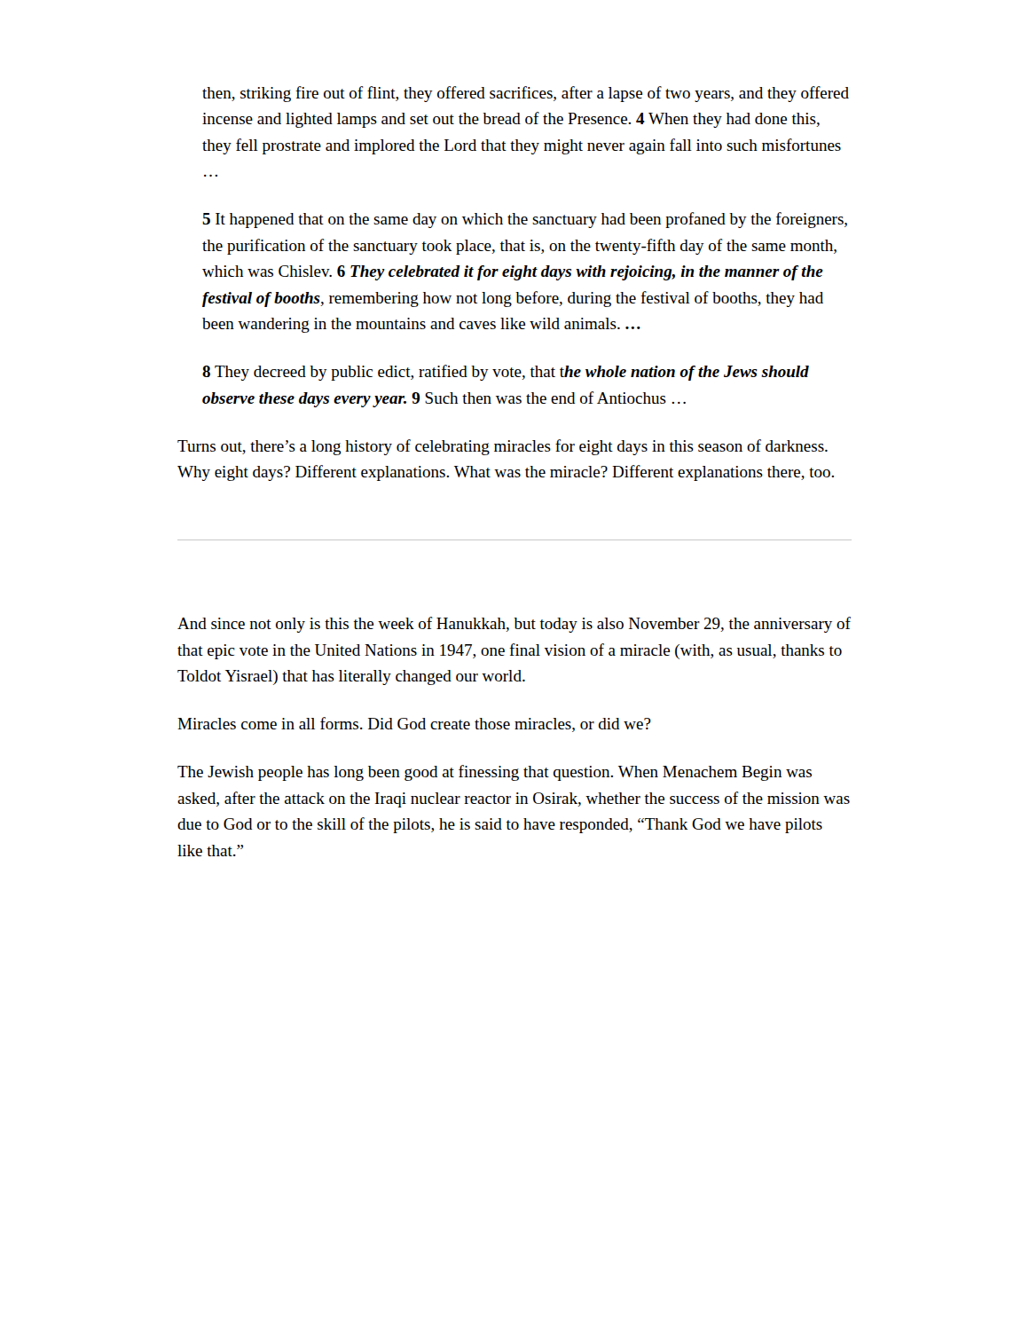then, striking fire out of flint, they offered sacrifices, after a lapse of two years, and they offered incense and lighted lamps and set out the bread of the Presence. 4 When they had done this, they fell prostrate and implored the Lord that they might never again fall into such misfortunes …
5 It happened that on the same day on which the sanctuary had been profaned by the foreigners, the purification of the sanctuary took place, that is, on the twenty-fifth day of the same month, which was Chislev. 6 They celebrated it for eight days with rejoicing, in the manner of the festival of booths, remembering how not long before, during the festival of booths, they had been wandering in the mountains and caves like wild animals. …
8 They decreed by public edict, ratified by vote, that the whole nation of the Jews should observe these days every year. 9 Such then was the end of Antiochus …
Turns out, there’s a long history of celebrating miracles for eight days in this season of darkness. Why eight days? Different explanations. What was the miracle? Different explanations there, too.
And since not only is this the week of Hanukkah, but today is also November 29, the anniversary of that epic vote in the United Nations in 1947, one final vision of a miracle (with, as usual, thanks to Toldot Yisrael) that has literally changed our world.
Miracles come in all forms. Did God create those miracles, or did we?
The Jewish people has long been good at finessing that question. When Menachem Begin was asked, after the attack on the Iraqi nuclear reactor in Osirak, whether the success of the mission was due to God or to the skill of the pilots, he is said to have responded, “Thank God we have pilots like that.”